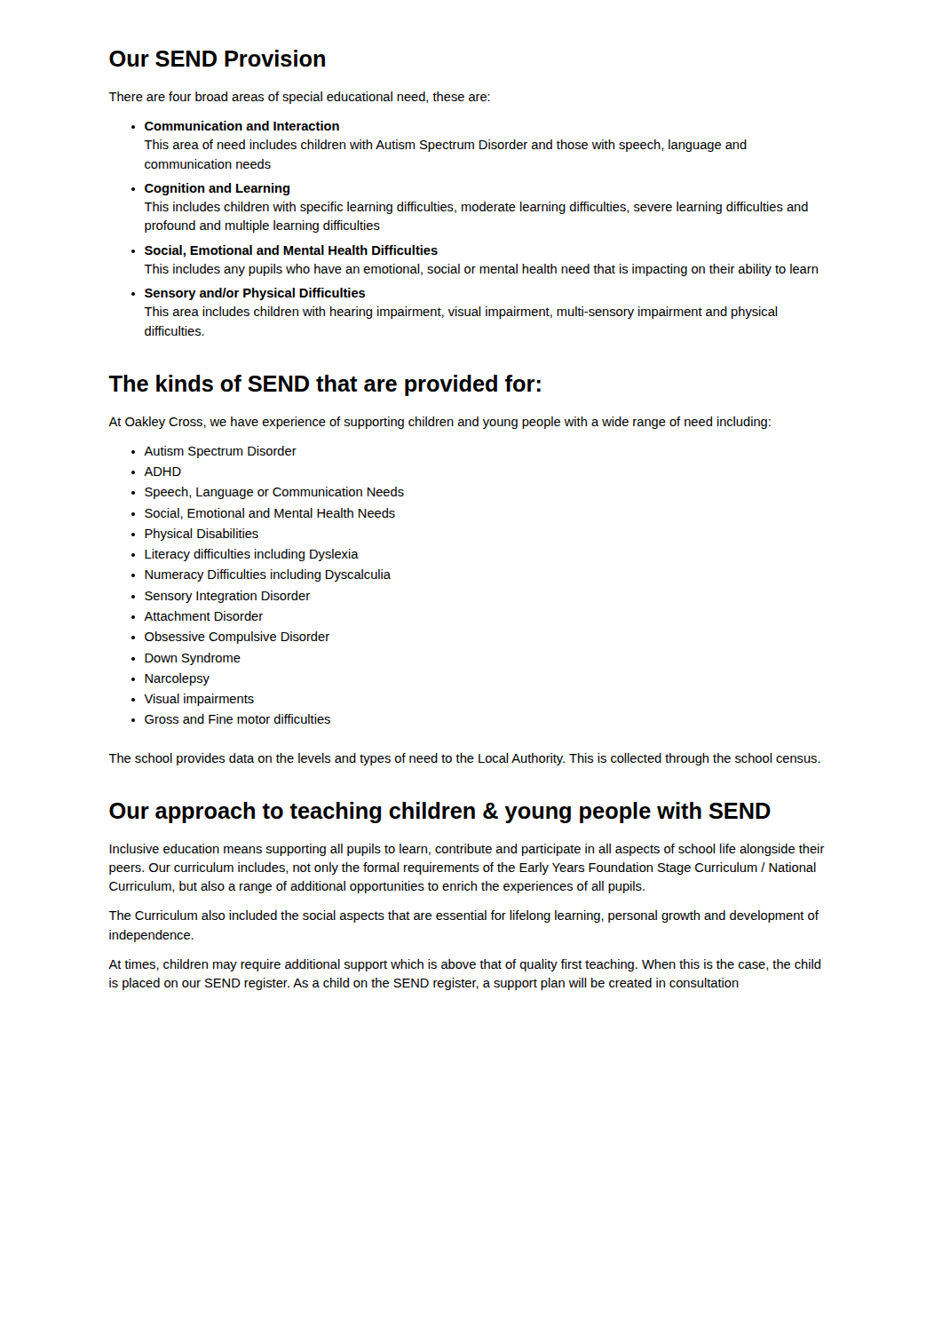Our SEND Provision
There are four broad areas of special educational need, these are:
Communication and Interaction
This area of need includes children with Autism Spectrum Disorder and those with speech, language and communication needs
Cognition and Learning
This includes children with specific learning difficulties, moderate learning difficulties, severe learning difficulties and profound and multiple learning difficulties
Social, Emotional and Mental Health Difficulties
This includes any pupils who have an emotional, social or mental health need that is impacting on their ability to learn
Sensory and/or Physical Difficulties
This area includes children with hearing impairment, visual impairment, multi-sensory impairment and physical difficulties.
The kinds of SEND that are provided for:
At Oakley Cross, we have experience of supporting children and young people with a wide range of need including:
Autism Spectrum Disorder
ADHD
Speech, Language or Communication Needs
Social, Emotional and Mental Health Needs
Physical Disabilities
Literacy difficulties including Dyslexia
Numeracy Difficulties including Dyscalculia
Sensory Integration Disorder
Attachment Disorder
Obsessive Compulsive Disorder
Down Syndrome
Narcolepsy
Visual impairments
Gross and Fine motor difficulties
The school provides data on the levels and types of need to the Local Authority. This is collected through the school census.
Our approach to teaching children & young people with SEND
Inclusive education means supporting all pupils to learn, contribute and participate in all aspects of school life alongside their peers. Our curriculum includes, not only the formal requirements of the Early Years Foundation Stage Curriculum / National Curriculum, but also a range of additional opportunities to enrich the experiences of all pupils.
The Curriculum also included the social aspects that are essential for lifelong learning, personal growth and development of independence.
At times, children may require additional support which is above that of quality first teaching. When this is the case, the child is placed on our SEND register. As a child on the SEND register, a support plan will be created in consultation